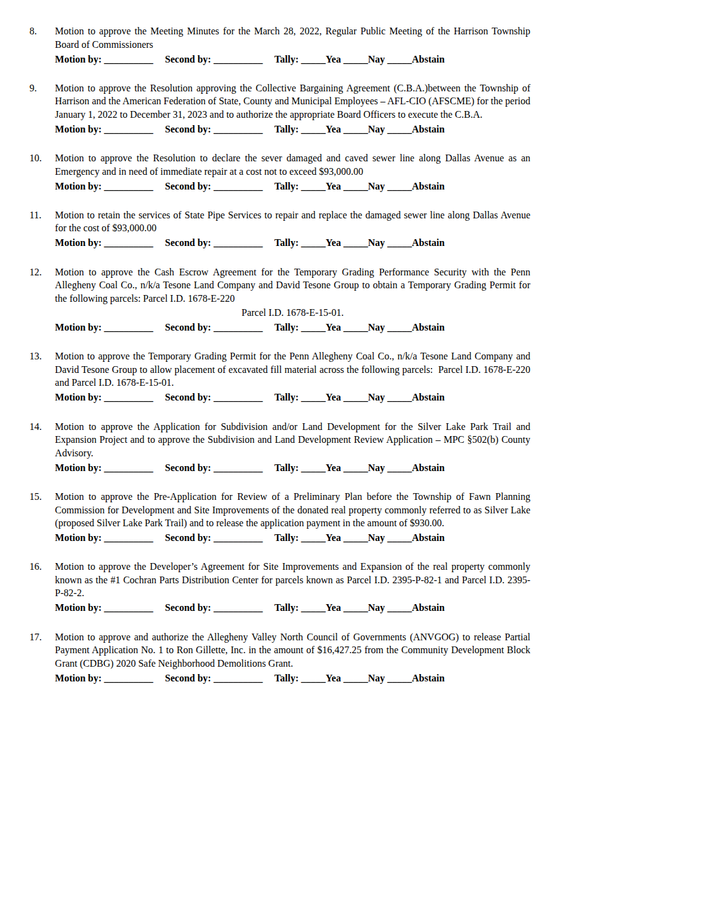8.
Motion to approve the Meeting Minutes for the March 28, 2022, Regular Public Meeting of the Harrison Township Board of Commissioners
Motion by: __________ Second by: __________ Tally: _____Yea _____Nay _____Abstain
9.
Motion to approve the Resolution approving the Collective Bargaining Agreement (C.B.A.)between the Township of Harrison and the American Federation of State, County and Municipal Employees – AFL-CIO (AFSCME) for the period January 1, 2022 to December 31, 2023 and to authorize the appropriate Board Officers to execute the C.B.A.
Motion by: __________ Second by: __________ Tally: _____Yea _____Nay _____Abstain
10.
Motion to approve the Resolution to declare the sever damaged and caved sewer line along Dallas Avenue as an Emergency and in need of immediate repair at a cost not to exceed $93,000.00
Motion by: __________ Second by: __________ Tally: _____Yea _____Nay _____Abstain
11.
Motion to retain the services of State Pipe Services to repair and replace the damaged sewer line along Dallas Avenue for the cost of $93,000.00
Motion by: __________ Second by: __________ Tally: _____Yea _____Nay _____Abstain
12.
Motion to approve the Cash Escrow Agreement for the Temporary Grading Performance Security with the Penn Allegheny Coal Co., n/k/a Tesone Land Company and David Tesone Group to obtain a Temporary Grading Permit for the following parcels: Parcel I.D. 1678-E-220
Parcel I.D. 1678-E-15-01.
Motion by: __________ Second by: __________ Tally: _____Yea _____Nay _____Abstain
13.
Motion to approve the Temporary Grading Permit for the Penn Allegheny Coal Co., n/k/a Tesone Land Company and David Tesone Group to allow placement of excavated fill material across the following parcels: Parcel I.D. 1678-E-220 and Parcel I.D. 1678-E-15-01.
Motion by: __________ Second by: __________ Tally: _____Yea _____Nay _____Abstain
14.
Motion to approve the Application for Subdivision and/or Land Development for the Silver Lake Park Trail and Expansion Project and to approve the Subdivision and Land Development Review Application – MPC §502(b) County Advisory.
Motion by: __________ Second by: __________ Tally: _____Yea _____Nay _____Abstain
15.
Motion to approve the Pre-Application for Review of a Preliminary Plan before the Township of Fawn Planning Commission for Development and Site Improvements of the donated real property commonly referred to as Silver Lake (proposed Silver Lake Park Trail) and to release the application payment in the amount of $930.00.
Motion by: __________ Second by: __________ Tally: _____Yea _____Nay _____Abstain
16.
Motion to approve the Developer’s Agreement for Site Improvements and Expansion of the real property commonly known as the #1 Cochran Parts Distribution Center for parcels known as Parcel I.D. 2395-P-82-1 and Parcel I.D. 2395-P-82-2.
Motion by: __________ Second by: __________ Tally: _____Yea _____Nay _____Abstain
17.
Motion to approve and authorize the Allegheny Valley North Council of Governments (ANVGOG) to release Partial Payment Application No. 1 to Ron Gillette, Inc. in the amount of $16,427.25 from the Community Development Block Grant (CDBG) 2020 Safe Neighborhood Demolitions Grant.
Motion by: __________ Second by: __________ Tally: _____Yea _____Nay _____Abstain